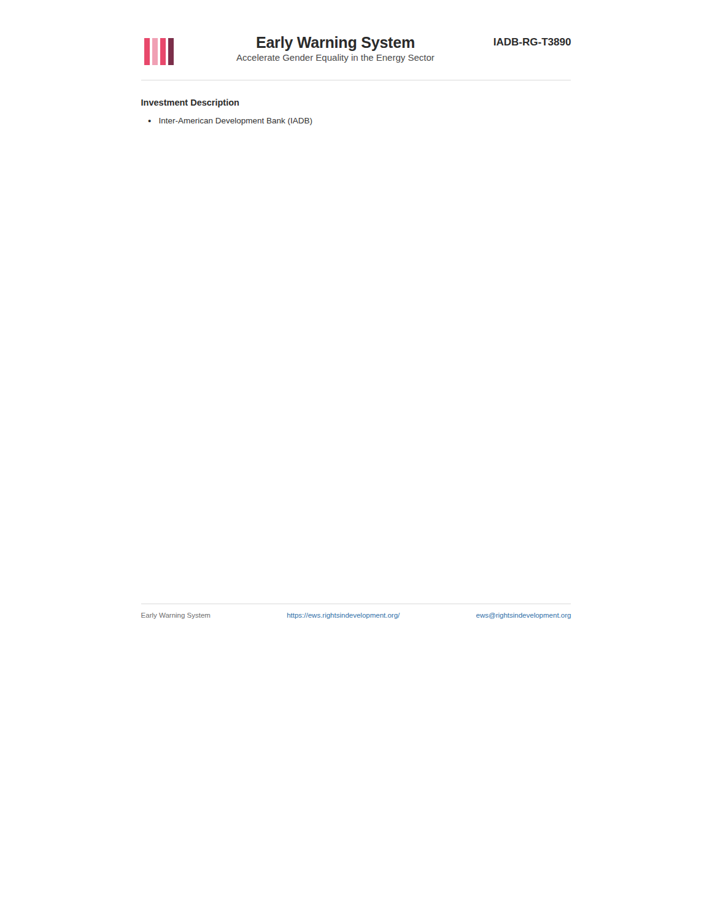Early Warning System
Accelerate Gender Equality in the Energy Sector
IADB-RG-T3890
Investment Description
Inter-American Development Bank (IADB)
Early Warning System
https://ews.rightsindevelopment.org/
ews@rightsindevelopment.org